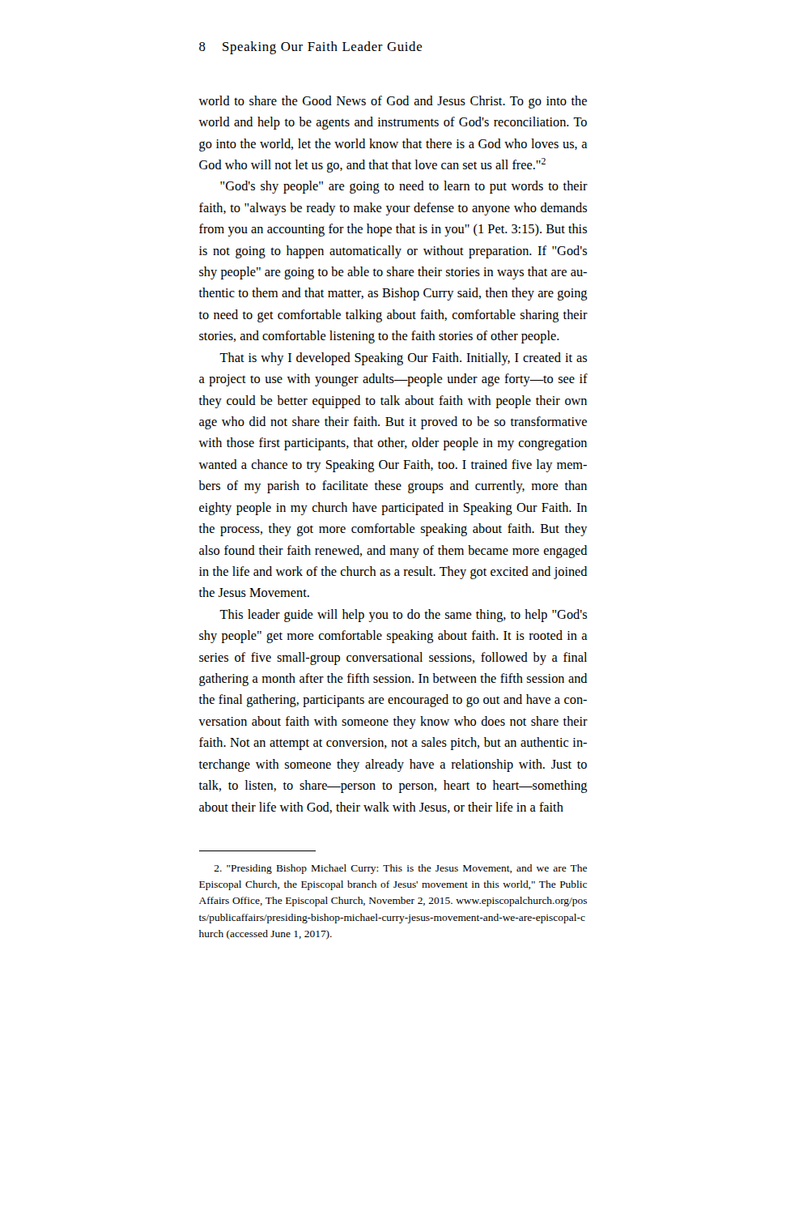8 Speaking Our Faith Leader Guide
world to share the Good News of God and Jesus Christ. To go into the world and help to be agents and instruments of God's reconciliation. To go into the world, let the world know that there is a God who loves us, a God who will not let us go, and that that love can set us all free."2
"God's shy people" are going to need to learn to put words to their faith, to "always be ready to make your defense to anyone who demands from you an accounting for the hope that is in you" (1 Pet. 3:15). But this is not going to happen automatically or without preparation. If "God's shy people" are going to be able to share their stories in ways that are authentic to them and that matter, as Bishop Curry said, then they are going to need to get comfortable talking about faith, comfortable sharing their stories, and comfortable listening to the faith stories of other people.
That is why I developed Speaking Our Faith. Initially, I created it as a project to use with younger adults—people under age forty—to see if they could be better equipped to talk about faith with people their own age who did not share their faith. But it proved to be so transformative with those first participants, that other, older people in my congregation wanted a chance to try Speaking Our Faith, too. I trained five lay members of my parish to facilitate these groups and currently, more than eighty people in my church have participated in Speaking Our Faith. In the process, they got more comfortable speaking about faith. But they also found their faith renewed, and many of them became more engaged in the life and work of the church as a result. They got excited and joined the Jesus Movement.
This leader guide will help you to do the same thing, to help "God's shy people" get more comfortable speaking about faith. It is rooted in a series of five small-group conversational sessions, followed by a final gathering a month after the fifth session. In between the fifth session and the final gathering, participants are encouraged to go out and have a conversation about faith with someone they know who does not share their faith. Not an attempt at conversion, not a sales pitch, but an authentic interchange with someone they already have a relationship with. Just to talk, to listen, to share—person to person, heart to heart—something about their life with God, their walk with Jesus, or their life in a faith
2. "Presiding Bishop Michael Curry: This is the Jesus Movement, and we are The Episcopal Church, the Episcopal branch of Jesus' movement in this world," The Public Affairs Office, The Episcopal Church, November 2, 2015. www.episcopalchurch.org/posts/publicaffairs/presiding-bishop-michael-curry-jesus-movement-and-we-are-episcopal-church (accessed June 1, 2017).